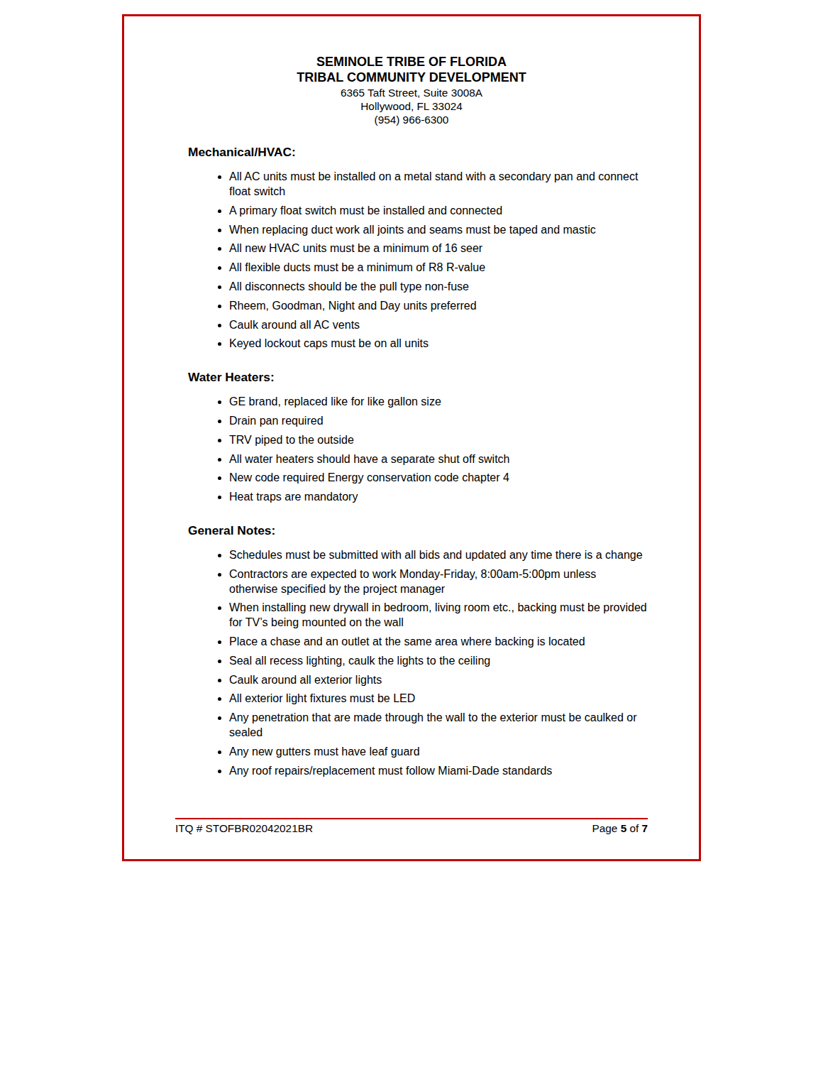SEMINOLE TRIBE OF FLORIDA
TRIBAL COMMUNITY DEVELOPMENT
6365 Taft Street, Suite 3008A
Hollywood, FL 33024
(954) 966-6300
Mechanical/HVAC:
All AC units must be installed on a metal stand with a secondary pan and connect float switch
A primary float switch must be installed and connected
When replacing duct work all joints and seams must be taped and mastic
All new HVAC units must be a minimum of 16 seer
All flexible ducts must be a minimum of R8 R-value
All disconnects should be the pull type non-fuse
Rheem, Goodman, Night and Day units preferred
Caulk around all AC vents
Keyed lockout caps must be on all units
Water Heaters:
GE brand, replaced like for like gallon size
Drain pan required
TRV piped to the outside
All water heaters should have a separate shut off switch
New code required Energy conservation code chapter 4
Heat traps are mandatory
General Notes:
Schedules must be submitted with all bids and updated any time there is a change
Contractors are expected to work Monday-Friday, 8:00am-5:00pm unless otherwise specified by the project manager
When installing new drywall in bedroom, living room etc., backing must be provided for TV’s being mounted on the wall
Place a chase and an outlet at the same area where backing is located
Seal all recess lighting, caulk the lights to the ceiling
Caulk around all exterior lights
All exterior light fixtures must be LED
Any penetration that are made through the wall to the exterior must be caulked or sealed
Any new gutters must have leaf guard
Any roof repairs/replacement must follow Miami-Dade standards
ITQ # STOFBR02042021BR Page 5 of 7